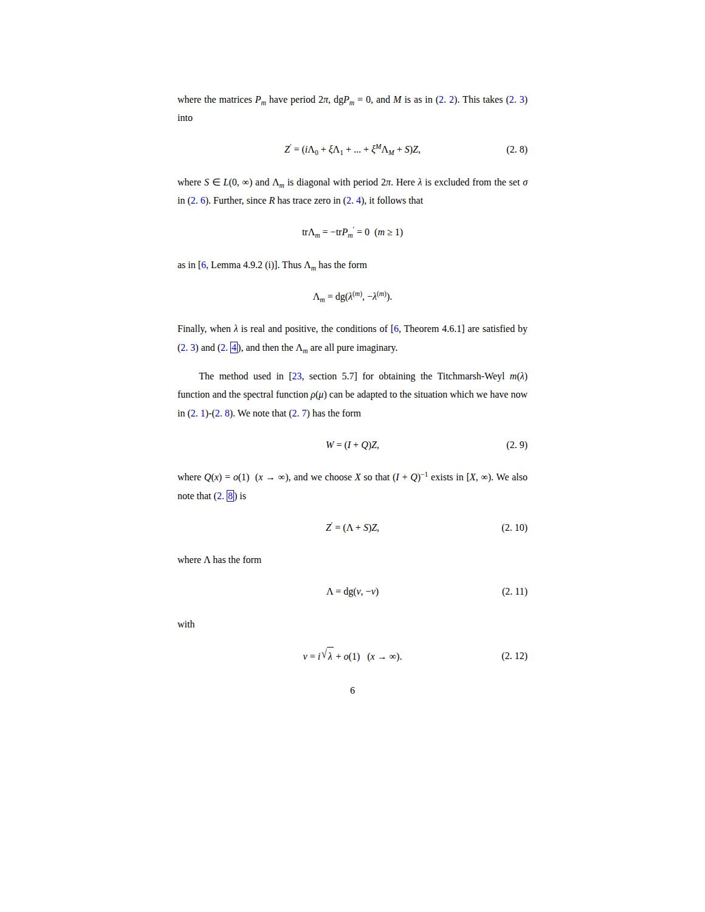where the matrices Pm have period 2π, dgPm = 0, and M is as in (2. 2). This takes (2. 3) into
Z′ = (i Λ0 + ξ Λ1 + ... + ξMΛM + S)Z,
(2. 8)
where S ∈ L(0, ∞) and Λm is diagonal with period 2π. Here λ is excluded from the set σ in (2. 6). Further, since R has trace zero in (2. 4), it follows that
trΛm = −trPm′ = 0 (m ≥ 1)
as in [6, Lemma 4.9.2 (i)]. Thus Λm has the form
Λm = dg(λ(m), −λ(m)).
Finally, when λ is real and positive, the conditions of [6, Theorem 4.6.1] are satisfied by (2. 3) and (2. 4), and then the Λm are all pure imaginary.
The method used in [23, section 5.7] for obtaining the Titchmarsh-Weyl m(λ) function and the spectral function ρ(μ) can be adapted to the situation which we have now in (2. 1)-(2. 8). We note that (2. 7) has the form
W = (I + Q)Z,
(2. 9)
where Q(x) = o(1) (x → ∞), and we choose X so that (I + Q)−1 exists in [X, ∞). We also note that (2. 8) is
Z′ = (Λ + S)Z,
(2. 10)
where Λ has the form
Λ = dg(ν, −ν)
(2. 11)
with
ν = i√λ + o(1) (x → ∞).
(2. 12)
6